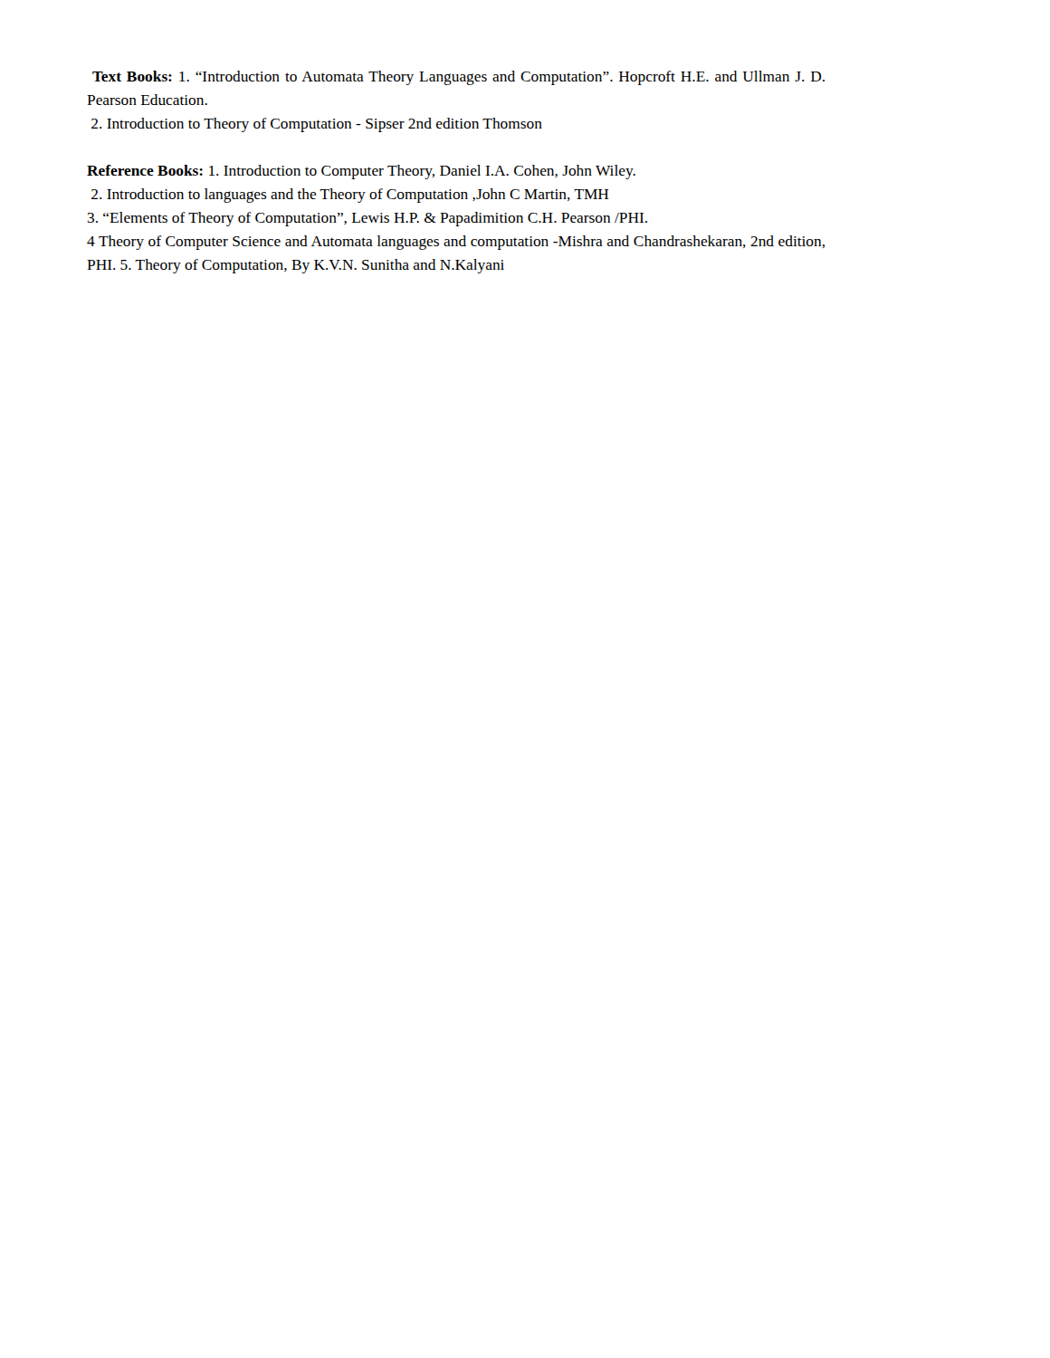Text Books: 1. “Introduction to Automata Theory Languages and Computation”. Hopcroft H.E. and Ullman J. D. Pearson Education.
2. Introduction to Theory of Computation - Sipser 2nd edition Thomson
Reference Books: 1. Introduction to Computer Theory, Daniel I.A. Cohen, John Wiley.
2. Introduction to languages and the Theory of Computation ,John C Martin, TMH
3. “Elements of Theory of Computation”, Lewis H.P. & Papadimition C.H. Pearson /PHI.
4 Theory of Computer Science and Automata languages and computation -Mishra and Chandrashekaran, 2nd edition, PHI. 5. Theory of Computation, By K.V.N. Sunitha and N.Kalyani